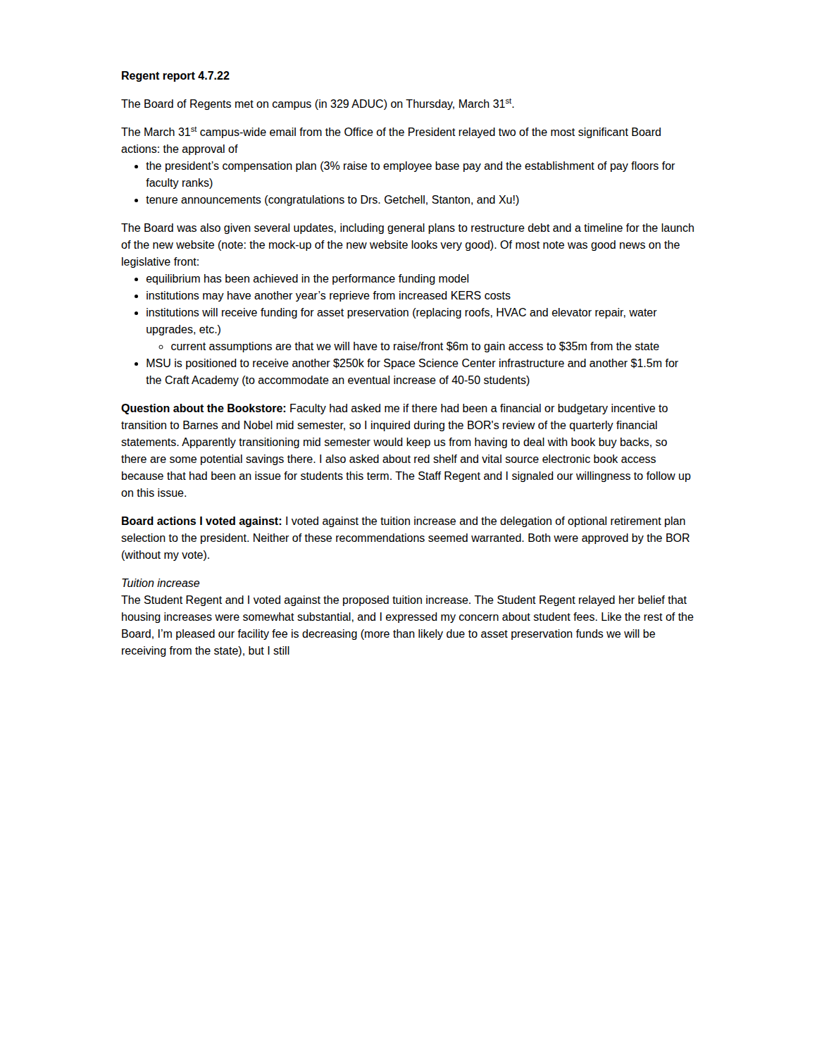Regent report 4.7.22
The Board of Regents met on campus (in 329 ADUC) on Thursday, March 31st.
The March 31st campus-wide email from the Office of the President relayed two of the most significant Board actions: the approval of
the president’s compensation plan (3% raise to employee base pay and the establishment of pay floors for faculty ranks)
tenure announcements (congratulations to Drs. Getchell, Stanton, and Xu!)
The Board was also given several updates, including general plans to restructure debt and a timeline for the launch of the new website (note: the mock-up of the new website looks very good). Of most note was good news on the legislative front:
equilibrium has been achieved in the performance funding model
institutions may have another year’s reprieve from increased KERS costs
institutions will receive funding for asset preservation (replacing roofs, HVAC and elevator repair, water upgrades, etc.)
current assumptions are that we will have to raise/front $6m to gain access to $35m from the state
MSU is positioned to receive another $250k for Space Science Center infrastructure and another $1.5m for the Craft Academy (to accommodate an eventual increase of 40-50 students)
Question about the Bookstore: Faculty had asked me if there had been a financial or budgetary incentive to transition to Barnes and Nobel mid semester, so I inquired during the BOR's review of the quarterly financial statements. Apparently transitioning mid semester would keep us from having to deal with book buy backs, so there are some potential savings there. I also asked about red shelf and vital source electronic book access because that had been an issue for students this term. The Staff Regent and I signaled our willingness to follow up on this issue.
Board actions I voted against: I voted against the tuition increase and the delegation of optional retirement plan selection to the president. Neither of these recommendations seemed warranted. Both were approved by the BOR (without my vote).
Tuition increase
The Student Regent and I voted against the proposed tuition increase. The Student Regent relayed her belief that housing increases were somewhat substantial, and I expressed my concern about student fees. Like the rest of the Board, I’m pleased our facility fee is decreasing (more than likely due to asset preservation funds we will be receiving from the state), but I still